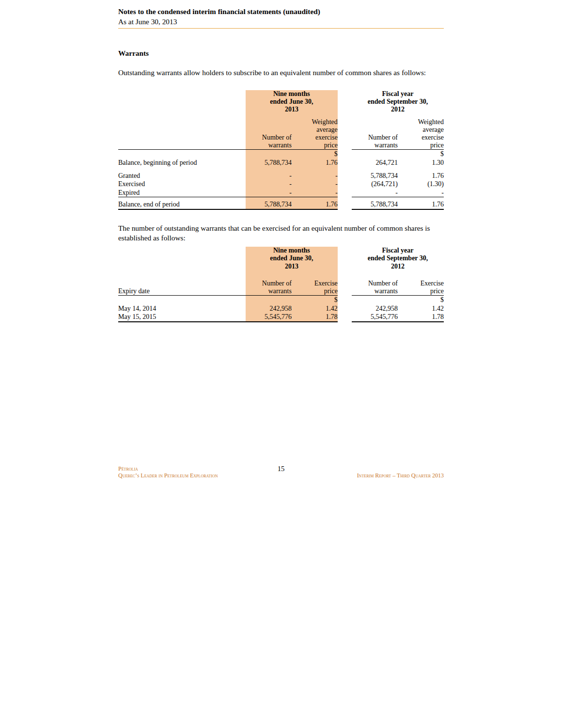Notes to the condensed interim financial statements (unaudited)
As at June 30, 2013
Warrants
Outstanding warrants allow holders to subscribe to an equivalent number of common shares as follows:
| | Nine months ended June 30, 2013 | | Fiscal year ended September 30, 2012 |
| | | Weighted average | | | Weighted average |
| | Number of warrants | exercise price | | Number of warrants | exercise price |
| | | $ | | | $ |
| Balance, beginning of period | 5,788,734 | 1.76 | | 264,721 | 1.30 |
| Granted | - | - | | 5,788,734 | 1.76 |
| Exercised | - | - | | (264,721) | (1.30) |
| Expired | - | - | | - | - |
| Balance, end of period | 5,788,734 | 1.76 | | 5,788,734 | 1.76 |
The number of outstanding warrants that can be exercised for an equivalent number of common shares is established as follows:
| | Nine months ended June 30, 2013 | | Fiscal year ended September 30, 2012 |
| Expiry date | Number of warrants | Exercise price | | Number of warrants | Exercise price |
| | | $ | | | $ |
| May 14, 2014 | 242,958 | 1.42 | | 242,958 | 1.42 |
| May 15, 2015 | 5,545,776 | 1.78 | | 5,545,776 | 1.78 |
Pétrolia
Quebec’s Leader in Petroleum Exploration
15
Interim Report – Third Quarter 2013